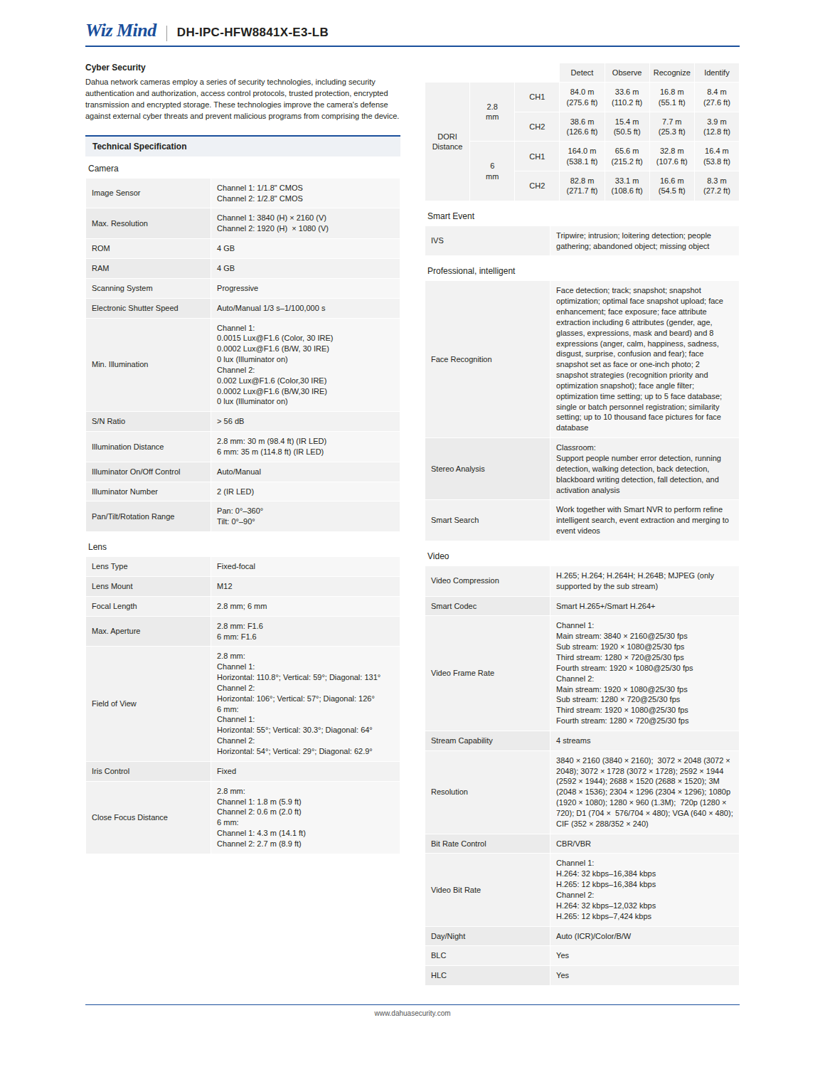Wiz Mind
DH-IPC-HFW8841X-E3-LB
Cyber Security
Dahua network cameras employ a series of security technologies, including security authentication and authorization, access control protocols, trusted protection, encrypted transmission and encrypted storage. These technologies improve the camera's defense against external cyber threats and prevent malicious programs from comprising the device.
Technical Specification
Camera
| Image Sensor | Channel 1: 1/1.8" CMOS Channel 2: 1/2.8" CMOS |
| Max. Resolution | Channel 1: 3840 (H) × 2160 (V) Channel 2: 1920 (H) × 1080 (V) |
| ROM | 4 GB |
| RAM | 4 GB |
| Scanning System | Progressive |
| Electronic Shutter Speed | Auto/Manual 1/3 s–1/100,000 s |
| Min. Illumination | Channel 1: 0.0015 Lux@F1.6 (Color, 30 IRE) 0.0002 Lux@F1.6 (B/W, 30 IRE) 0 lux (Illuminator on) Channel 2: 0.002 Lux@F1.6 (Color,30 IRE) 0.0002 Lux@F1.6 (B/W,30 IRE) 0 lux (Illuminator on) |
| S/N Ratio | > 56 dB |
| Illumination Distance | 2.8 mm: 30 m (98.4 ft) (IR LED) 6 mm: 35 m (114.8 ft) (IR LED) |
| Illuminator On/Off Control | Auto/Manual |
| Illuminator Number | 2 (IR LED) |
| Pan/Tilt/Rotation Range | Pan: 0°–360° Tilt: 0°–90° |
Lens
| Lens Type | Fixed-focal |
| Lens Mount | M12 |
| Focal Length | 2.8 mm; 6 mm |
| Max. Aperture | 2.8 mm: F1.6 6 mm: F1.6 |
| Field of View | 2.8 mm: Channel 1: Horizontal: 110.8°; Vertical: 59°; Diagonal: 131° Channel 2: Horizontal: 106°; Vertical: 57°; Diagonal: 126° 6 mm: Channel 1: Horizontal: 55°; Vertical: 30.3°; Diagonal: 64° Channel 2: Horizontal: 54°; Vertical: 29°; Diagonal: 62.9° |
| Iris Control | Fixed |
| Close Focus Distance | 2.8 mm: Channel 1: 1.8 m (5.9 ft) Channel 2: 0.6 m (2.0 ft) 6 mm: Channel 1: 4.3 m (14.1 ft) Channel 2: 2.7 m (8.9 ft) |
| | Detect | Observe | Recognize | Identify |
| --- | --- | --- | --- | --- |
| DORI Distance | 2.8 mm | CH1 | 84.0 m (275.6 ft) | 33.6 m (110.2 ft) | 16.8 m (55.1 ft) | 8.4 m (27.6 ft) |
| CH2 | 38.6 m (126.6 ft) | 15.4 m (50.5 ft) | 7.7 m (25.3 ft) | 3.9 m (12.8 ft) |
| 6 mm | CH1 | 164.0 m (538.1 ft) | 65.6 m (215.2 ft) | 32.8 m (107.6 ft) | 16.4 m (53.8 ft) |
| CH2 | 82.8 m (271.7 ft) | 33.1 m (108.6 ft) | 16.6 m (54.5 ft) | 8.3 m (27.2 ft) |
Smart Event
| IVS | Tripwire; intrusion; loitering detection; people gathering; abandoned object; missing object |
Professional, intelligent
| Face Recognition | Face detection; track; snapshot; snapshot optimization; optimal face snapshot upload; face enhancement; face exposure; face attribute extraction including 6 attributes (gender, age, glasses, expressions, mask and beard) and 8 expressions (anger, calm, happiness, sadness, disgust, surprise, confusion and fear); face snapshot set as face or one-inch photo; 2 snapshot strategies (recognition priority and optimization snapshot); face angle filter; optimization time setting; up to 5 face database; single or batch personnel registration; similarity setting; up to 10 thousand face pictures for face database |
| Stereo Analysis | Classroom: Support people number error detection, running detection, walking detection, back detection, blackboard writing detection, fall detection, and activation analysis |
| Smart Search | Work together with Smart NVR to perform refine intelligent search, event extraction and merging to event videos |
Video
| Video Compression | H.265; H.264; H.264H; H.264B; MJPEG (only supported by the sub stream) |
| Smart Codec | Smart H.265+/Smart H.264+ |
| Video Frame Rate | Channel 1: Main stream: 3840 × 2160@25/30 fps Sub stream: 1920 × 1080@25/30 fps Third stream: 1280 × 720@25/30 fps Fourth stream: 1920 × 1080@25/30 fps Channel 2: Main stream: 1920 × 1080@25/30 fps Sub stream: 1280 × 720@25/30 fps Third stream: 1920 × 1080@25/30 fps Fourth stream: 1280 × 720@25/30 fps |
| Stream Capability | 4 streams |
| Resolution | 3840 × 2160 (3840 × 2160); 3072 × 2048 (3072 × 2048); 3072 × 1728 (3072 × 1728); 2592 × 1944 (2592 × 1944); 2688 × 1520 (2688 × 1520); 3M (2048 × 1536); 2304 × 1296 (2304 × 1296); 1080p (1920 × 1080); 1280 × 960 (1.3M); 720p (1280 × 720); D1 (704 × 576/704 × 480); VGA (640 × 480); CIF (352 × 288/352 × 240) |
| Bit Rate Control | CBR/VBR |
| Video Bit Rate | Channel 1: H.264: 32 kbps–16,384 kbps H.265: 12 kbps–16,384 kbps Channel 2: H.264: 32 kbps–12,032 kbps H.265: 12 kbps–7,424 kbps |
| Day/Night | Auto (ICR)/Color/B/W |
| BLC | Yes |
| HLC | Yes |
www.dahuasecurity.com